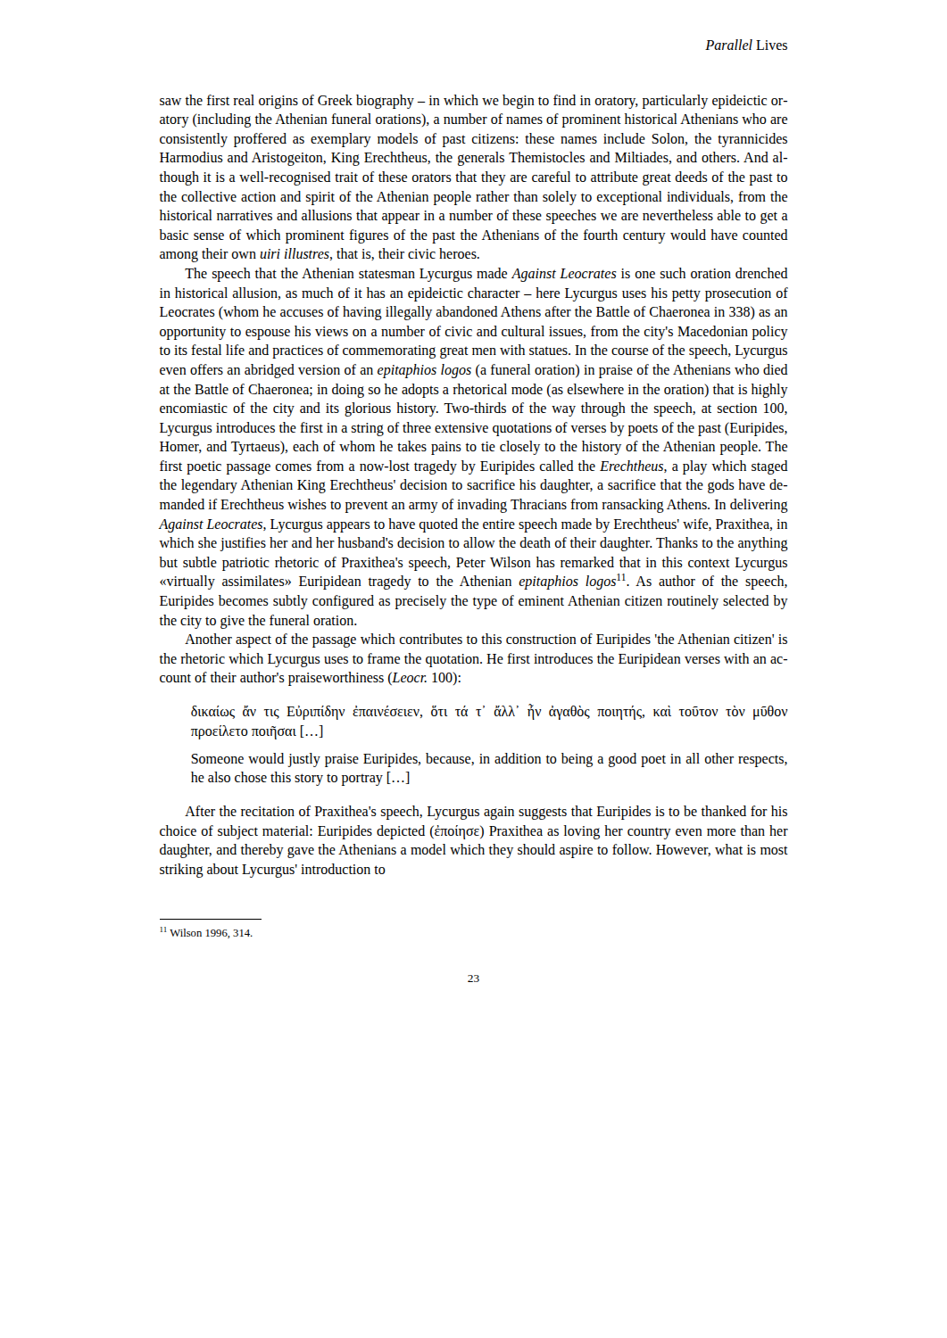Parallel Lives
saw the first real origins of Greek biography – in which we begin to find in oratory, particularly epideictic oratory (including the Athenian funeral orations), a number of names of prominent historical Athenians who are consistently proffered as exemplary models of past citizens: these names include Solon, the tyrannicides Harmodius and Aristogeiton, King Erechtheus, the generals Themistocles and Miltiades, and others. And although it is a well-recognised trait of these orators that they are careful to attribute great deeds of the past to the collective action and spirit of the Athenian people rather than solely to exceptional individuals, from the historical narratives and allusions that appear in a number of these speeches we are nevertheless able to get a basic sense of which prominent figures of the past the Athenians of the fourth century would have counted among their own uiri illustres, that is, their civic heroes.
The speech that the Athenian statesman Lycurgus made Against Leocrates is one such oration drenched in historical allusion, as much of it has an epideictic character – here Lycurgus uses his petty prosecution of Leocrates (whom he accuses of having illegally abandoned Athens after the Battle of Chaeronea in 338) as an opportunity to espouse his views on a number of civic and cultural issues, from the city's Macedonian policy to its festal life and practices of commemorating great men with statues. In the course of the speech, Lycurgus even offers an abridged version of an epitaphios logos (a funeral oration) in praise of the Athenians who died at the Battle of Chaeronea; in doing so he adopts a rhetorical mode (as elsewhere in the oration) that is highly encomiastic of the city and its glorious history. Two-thirds of the way through the speech, at section 100, Lycurgus introduces the first in a string of three extensive quotations of verses by poets of the past (Euripides, Homer, and Tyrtaeus), each of whom he takes pains to tie closely to the history of the Athenian people. The first poetic passage comes from a now-lost tragedy by Euripides called the Erechtheus, a play which staged the legendary Athenian King Erechtheus' decision to sacrifice his daughter, a sacrifice that the gods have demanded if Erechtheus wishes to prevent an army of invading Thracians from ransacking Athens. In delivering Against Leocrates, Lycurgus appears to have quoted the entire speech made by Erechtheus' wife, Praxithea, in which she justifies her and her husband's decision to allow the death of their daughter. Thanks to the anything but subtle patriotic rhetoric of Praxithea's speech, Peter Wilson has remarked that in this context Lycurgus «virtually assimilates» Euripidean tragedy to the Athenian epitaphios logos11. As author of the speech, Euripides becomes subtly configured as precisely the type of eminent Athenian citizen routinely selected by the city to give the funeral oration.
Another aspect of the passage which contributes to this construction of Euripides 'the Athenian citizen' is the rhetoric which Lycurgus uses to frame the quotation. He first introduces the Euripidean verses with an account of their author's praiseworthiness (Leocr. 100):
δικαίως ἄν τις Εὐριπίδην ἐπαινέσειεν, ὅτι τά τ᾽ ἄλλ᾽ ἦν ἀγαθὸς ποιητής, καὶ τοῦτον τὸν μῦθον προείλετο ποιῆσαι […]
Someone would justly praise Euripides, because, in addition to being a good poet in all other respects, he also chose this story to portray […]
After the recitation of Praxithea's speech, Lycurgus again suggests that Euripides is to be thanked for his choice of subject material: Euripides depicted (ἐποίησε) Praxithea as loving her country even more than her daughter, and thereby gave the Athenians a model which they should aspire to follow. However, what is most striking about Lycurgus' introduction to
11 Wilson 1996, 314.
23